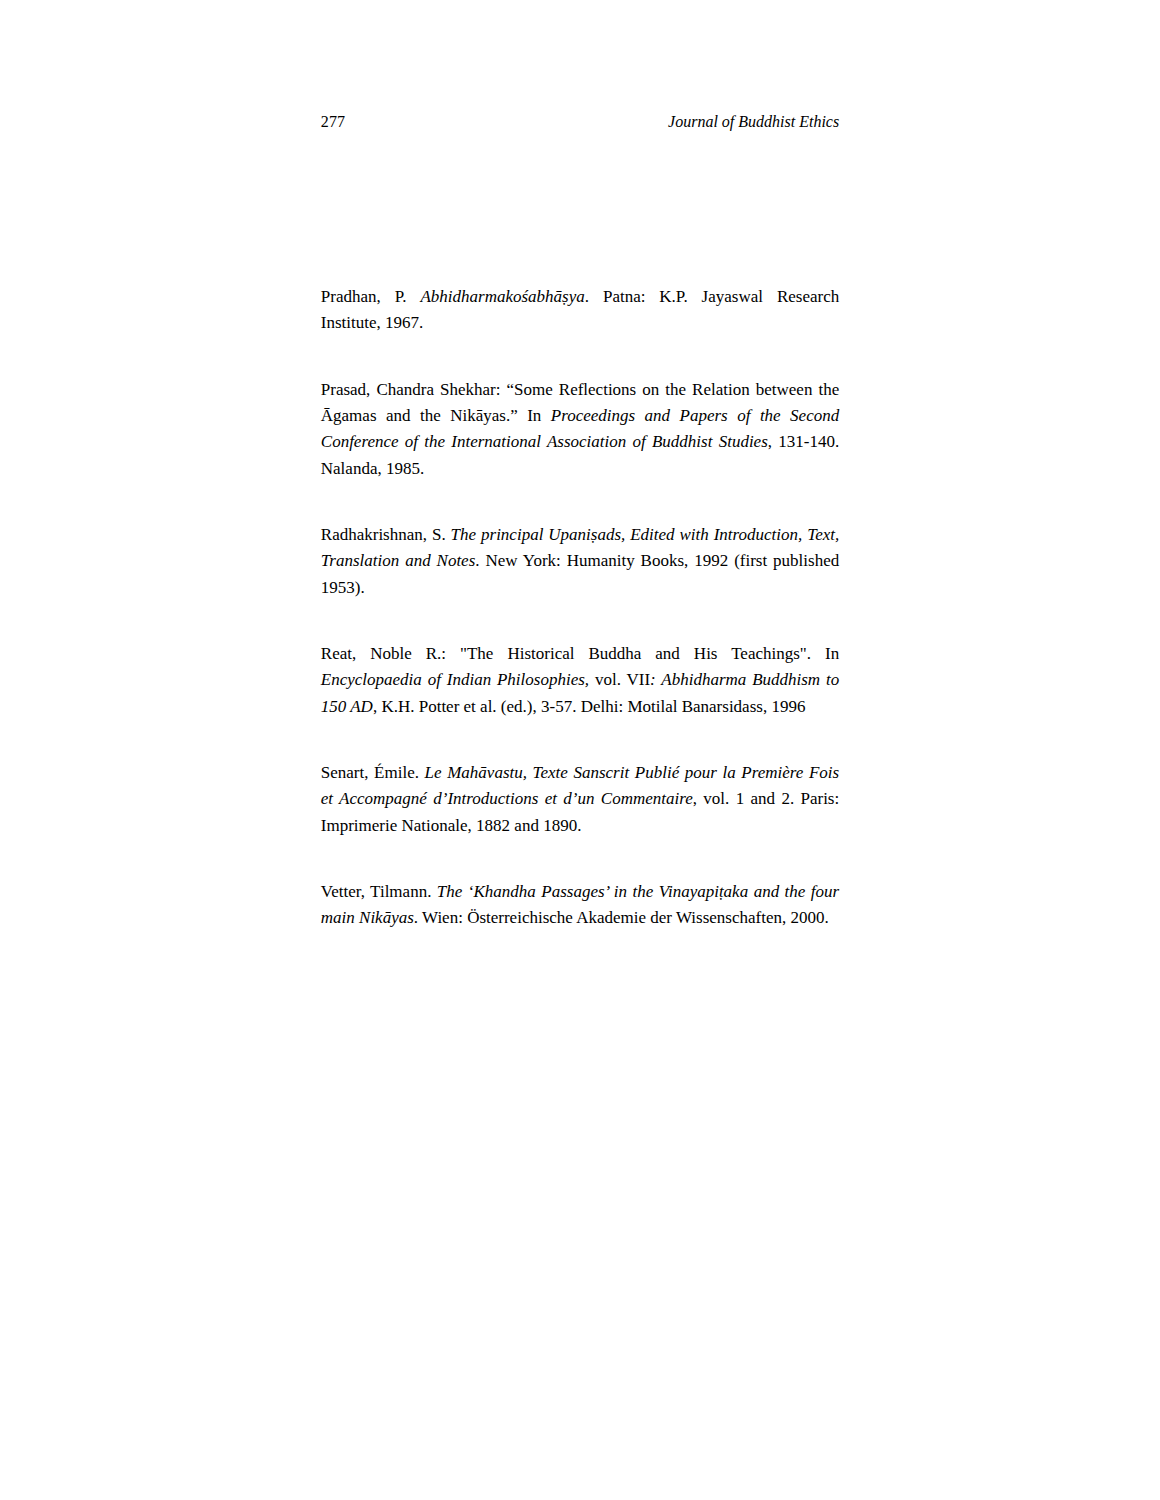277 Journal of Buddhist Ethics
Pradhan, P. Abhidharmakośabhāṣya. Patna: K.P. Jayaswal Research Institute, 1967.
Prasad, Chandra Shekhar: “Some Reflections on the Relation between the Āgamas and the Nikāyas.” In Proceedings and Papers of the Second Conference of the International Association of Buddhist Studies, 131-140. Nalanda, 1985.
Radhakrishnan, S. The principal Upaniṣads, Edited with Introduction, Text, Translation and Notes. New York: Humanity Books, 1992 (first published 1953).
Reat, Noble R.: "The Historical Buddha and His Teachings". In Encyclopaedia of Indian Philosophies, vol. VII: Abhidharma Buddhism to 150 AD, K.H. Potter et al. (ed.), 3-57. Delhi: Motilal Banarsidass, 1996
Senart, Émile. Le Mahāvastu, Texte Sanscrit Publié pour la Première Fois et Accompagné d’Introductions et d’un Commentaire, vol. 1 and 2. Paris: Imprimerie Nationale, 1882 and 1890.
Vetter, Tilmann. The ‘Khandha Passages’ in the Vinayapiṭaka and the four main Nikāyas. Wien: Österreichische Akademie der Wissenschaften, 2000.